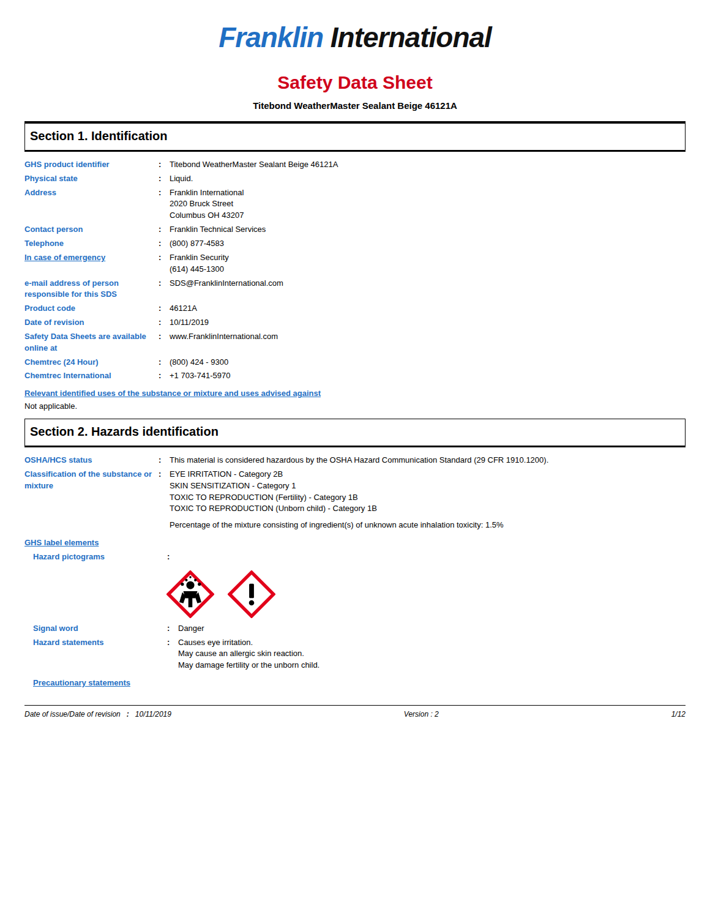Franklin International
Safety Data Sheet
Titebond WeatherMaster Sealant Beige 46121A
Section 1. Identification
| GHS product identifier | : | Titebond WeatherMaster Sealant Beige 46121A |
| Physical state | : | Liquid. |
| Address | : | Franklin International 2020 Bruck Street Columbus OH 43207 |
| Contact person | : | Franklin Technical Services |
| Telephone | : | (800) 877-4583 |
| In case of emergency | : | Franklin Security (614) 445-1300 |
| e-mail address of person responsible for this SDS | : | SDS@FranklinInternational.com |
| Product code | : | 46121A |
| Date of revision | : | 10/11/2019 |
| Safety Data Sheets are available online at | : | www.FranklinInternational.com |
| Chemtrec (24 Hour) | : | (800) 424 - 9300 |
| Chemtrec International | : | +1 703-741-5970 |
Relevant identified uses of the substance or mixture and uses advised against
Not applicable.
Section 2. Hazards identification
| OSHA/HCS status | : | This material is considered hazardous by the OSHA Hazard Communication Standard (29 CFR 1910.1200). |
| Classification of the substance or mixture | : | EYE IRRITATION - Category 2B SKIN SENSITIZATION - Category 1 TOXIC TO REPRODUCTION (Fertility) - Category 1B TOXIC TO REPRODUCTION (Unborn child) - Category 1B Percentage of the mixture consisting of ingredient(s) of unknown acute inhalation toxicity: 1.5% |
GHS label elements
| Hazard pictograms | : | |
| Signal word | : | Danger |
| Hazard statements | : | Causes eye irritation. May cause an allergic skin reaction. May damage fertility or the unborn child. |
Precautionary statements
Date of issue/Date of revision : 10/11/2019
Version : 2
1/12